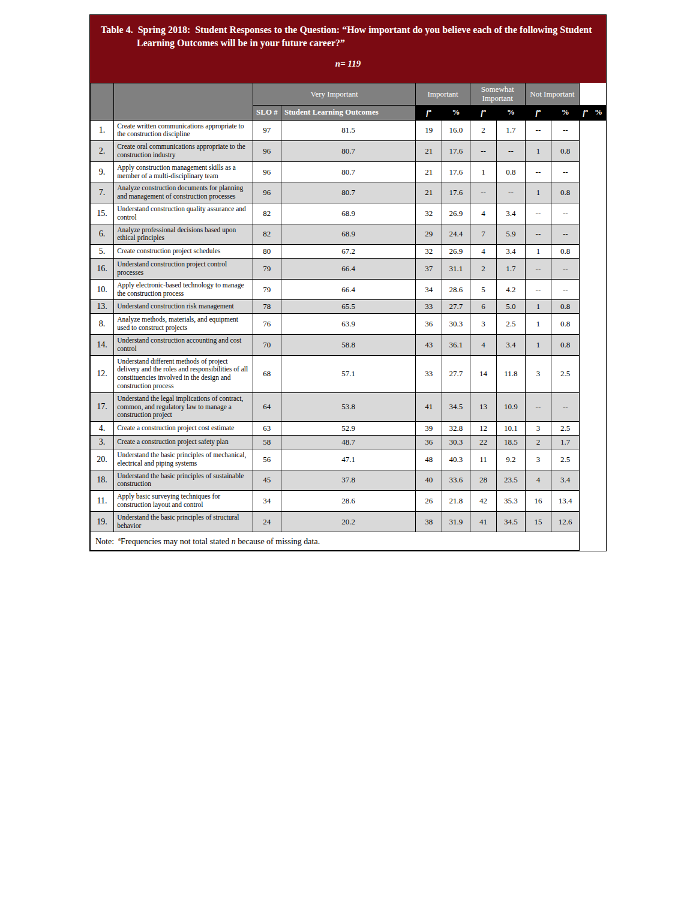Table 4. Spring 2018: Student Responses to the Question: “How important do you believe each of the following Student Learning Outcomes will be in your future career?” n= 119
| | | Very Important | Important | Somewhat Important | Not Important |
| --- | --- | --- | --- | --- | --- |
| SLO # | Student Learning Outcomes | f a | % | f a | % | f a | % | f a | % |
| 1. | Create written communications appropriate to the construction discipline | 97 | 81.5 | 19 | 16.0 | 2 | 1.7 | -- | -- |
| 2. | Create oral communications appropriate to the construction industry | 96 | 80.7 | 21 | 17.6 | -- | -- | 1 | 0.8 |
| 9. | Apply construction management skills as a member of a multi-disciplinary team | 96 | 80.7 | 21 | 17.6 | 1 | 0.8 | -- | -- |
| 7. | Analyze construction documents for planning and management of construction processes | 96 | 80.7 | 21 | 17.6 | -- | -- | 1 | 0.8 |
| 15. | Understand construction quality assurance and control | 82 | 68.9 | 32 | 26.9 | 4 | 3.4 | -- | -- |
| 6. | Analyze professional decisions based upon ethical principles | 82 | 68.9 | 29 | 24.4 | 7 | 5.9 | -- | -- |
| 5. | Create construction project schedules | 80 | 67.2 | 32 | 26.9 | 4 | 3.4 | 1 | 0.8 |
| 16. | Understand construction project control processes | 79 | 66.4 | 37 | 31.1 | 2 | 1.7 | -- | -- |
| 10. | Apply electronic-based technology to manage the construction process | 79 | 66.4 | 34 | 28.6 | 5 | 4.2 | -- | -- |
| 13. | Understand construction risk management | 78 | 65.5 | 33 | 27.7 | 6 | 5.0 | 1 | 0.8 |
| 8. | Analyze methods, materials, and equipment used to construct projects | 76 | 63.9 | 36 | 30.3 | 3 | 2.5 | 1 | 0.8 |
| 14. | Understand construction accounting and cost control | 70 | 58.8 | 43 | 36.1 | 4 | 3.4 | 1 | 0.8 |
| 12. | Understand different methods of project delivery and the roles and responsibilities of all constituencies involved in the design and construction process | 68 | 57.1 | 33 | 27.7 | 14 | 11.8 | 3 | 2.5 |
| 17. | Understand the legal implications of contract, common, and regulatory law to manage a construction project | 64 | 53.8 | 41 | 34.5 | 13 | 10.9 | -- | -- |
| 4. | Create a construction project cost estimate | 63 | 52.9 | 39 | 32.8 | 12 | 10.1 | 3 | 2.5 |
| 3. | Create a construction project safety plan | 58 | 48.7 | 36 | 30.3 | 22 | 18.5 | 2 | 1.7 |
| 20. | Understand the basic principles of mechanical, electrical and piping systems | 56 | 47.1 | 48 | 40.3 | 11 | 9.2 | 3 | 2.5 |
| 18. | Understand the basic principles of sustainable construction | 45 | 37.8 | 40 | 33.6 | 28 | 23.5 | 4 | 3.4 |
| 11. | Apply basic surveying techniques for construction layout and control | 34 | 28.6 | 26 | 21.8 | 42 | 35.3 | 16 | 13.4 |
| 19. | Understand the basic principles of structural behavior | 24 | 20.2 | 38 | 31.9 | 41 | 34.5 | 15 | 12.6 |
| Note: a Frequencies may not total stated n because of missing data. |